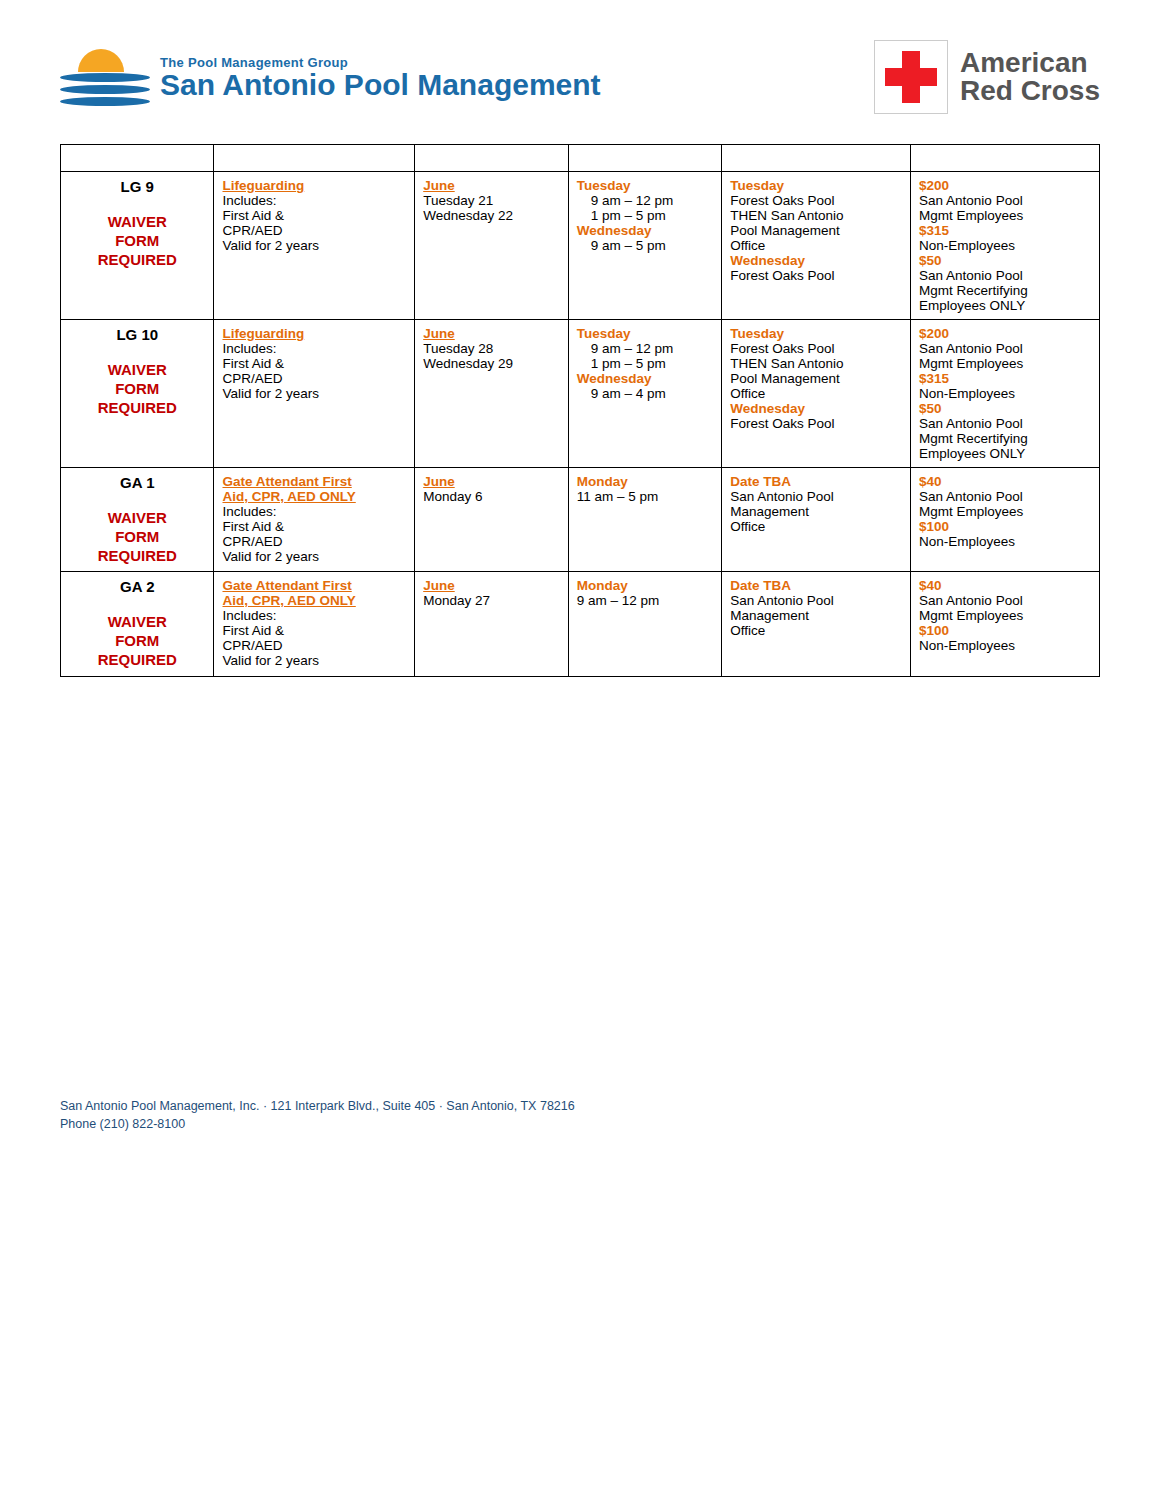The Pool Management Group
San Antonio Pool Management
American
Red Cross
| LG 9 WAIVER FORM REQUIRED | Lifeguarding Includes: First Aid & CPR/AED Valid for 2 years | June Tuesday 21 Wednesday 22 | Tuesday 9 am – 12 pm 1 pm – 5 pm Wednesday 9 am – 5 pm | Tuesday Forest Oaks Pool THEN San Antonio Pool Management Office Wednesday Forest Oaks Pool | $200 San Antonio Pool Mgmt Employees $315 Non-Employees $50 San Antonio Pool Mgmt Recertifying Employees ONLY |
| LG 10 WAIVER FORM REQUIRED | Lifeguarding Includes: First Aid & CPR/AED Valid for 2 years | June Tuesday 28 Wednesday 29 | Tuesday 9 am – 12 pm 1 pm – 5 pm Wednesday 9 am – 4 pm | Tuesday Forest Oaks Pool THEN San Antonio Pool Management Office Wednesday Forest Oaks Pool | $200 San Antonio Pool Mgmt Employees $315 Non-Employees $50 San Antonio Pool Mgmt Recertifying Employees ONLY |
| GA 1 WAIVER FORM REQUIRED | Gate Attendant First Aid, CPR, AED ONLY Includes: First Aid & CPR/AED Valid for 2 years | June Monday 6 | Monday 11 am – 5 pm | Date TBA San Antonio Pool Management Office | $40 San Antonio Pool Mgmt Employees $100 Non-Employees |
| GA 2 WAIVER FORM REQUIRED | Gate Attendant First Aid, CPR, AED ONLY Includes: First Aid & CPR/AED Valid for 2 years | June Monday 27 | Monday 9 am – 12 pm | Date TBA San Antonio Pool Management Office | $40 San Antonio Pool Mgmt Employees $100 Non-Employees |
San Antonio Pool Management, Inc. · 121 Interpark Blvd., Suite 405 · San Antonio, TX 78216
Phone (210) 822-8100